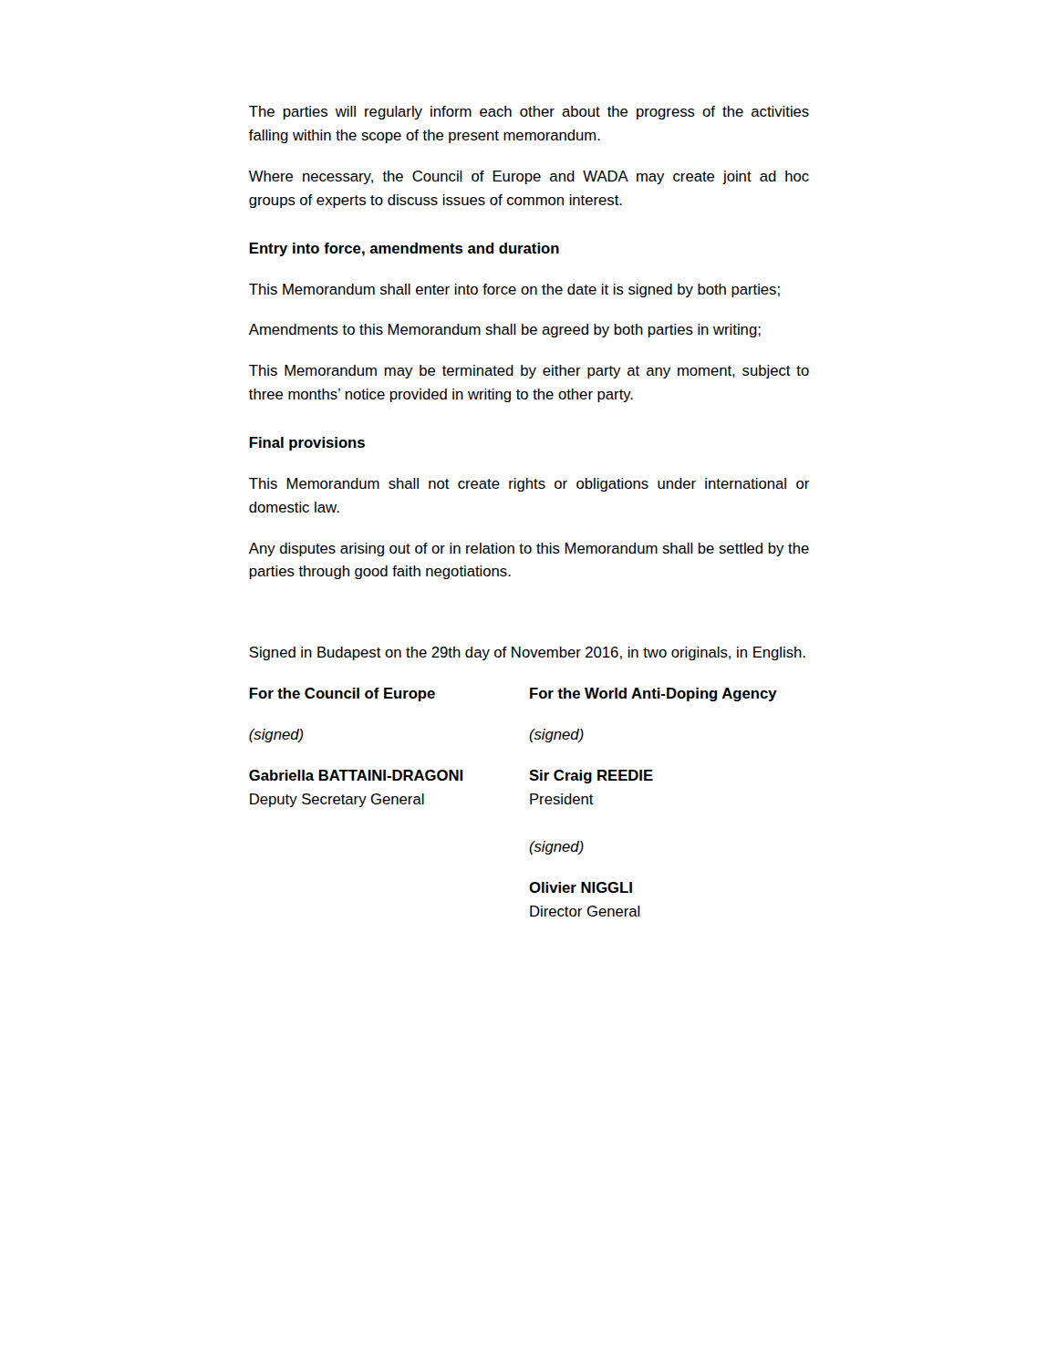The parties will regularly inform each other about the progress of the activities falling within the scope of the present memorandum.
Where necessary, the Council of Europe and WADA may create joint ad hoc groups of experts to discuss issues of common interest.
Entry into force, amendments and duration
This Memorandum shall enter into force on the date it is signed by both parties;
Amendments to this Memorandum shall be agreed by both parties in writing;
This Memorandum may be terminated by either party at any moment, subject to three months’ notice provided in writing to the other party.
Final provisions
This Memorandum shall not create rights or obligations under international or domestic law.
Any disputes arising out of or in relation to this Memorandum shall be settled by the parties through good faith negotiations.
Signed in Budapest on the 29th day of November 2016, in two originals, in English.
| For the Council of Europe (signed) Gabriella BATTAINI-DRAGONI Deputy Secretary General | For the World Anti-Doping Agency (signed) Sir Craig REEDIE President (signed) Olivier NIGGLI Director General |